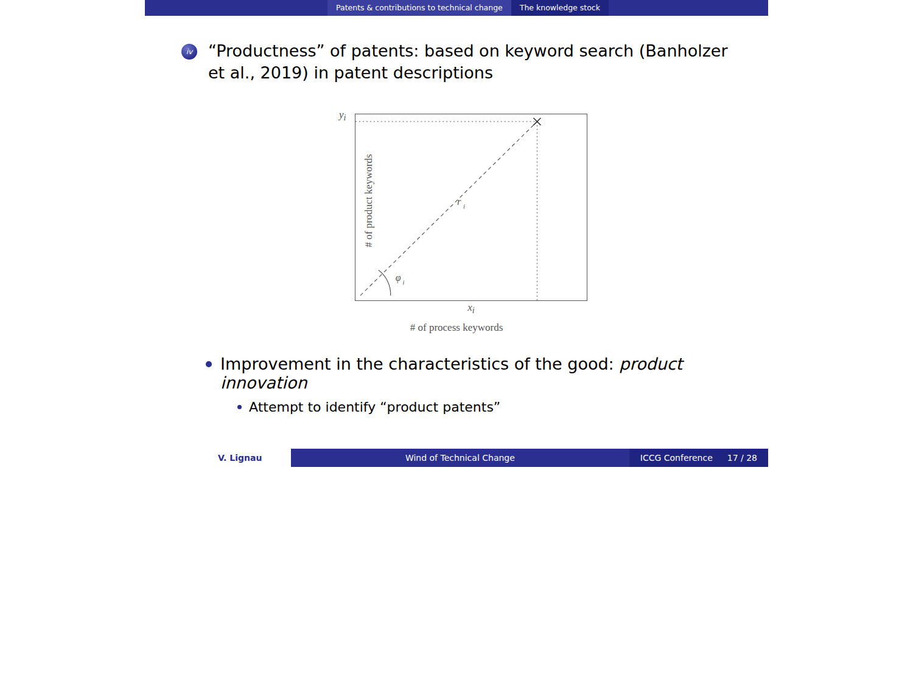Patents & contributions to technical change
The knowledge stock
iv
“Productness” of patents: based on keyword search (Banholzer et al., 2019) in patent descriptions
# of product keywords
yi
r i φ i
xi
# of process keywords
Improvement in the characteristics of the good: product innovation
Attempt to identify “product patents”
V. Lignau
Wind of Technical Change
ICCG Conference
17 / 28